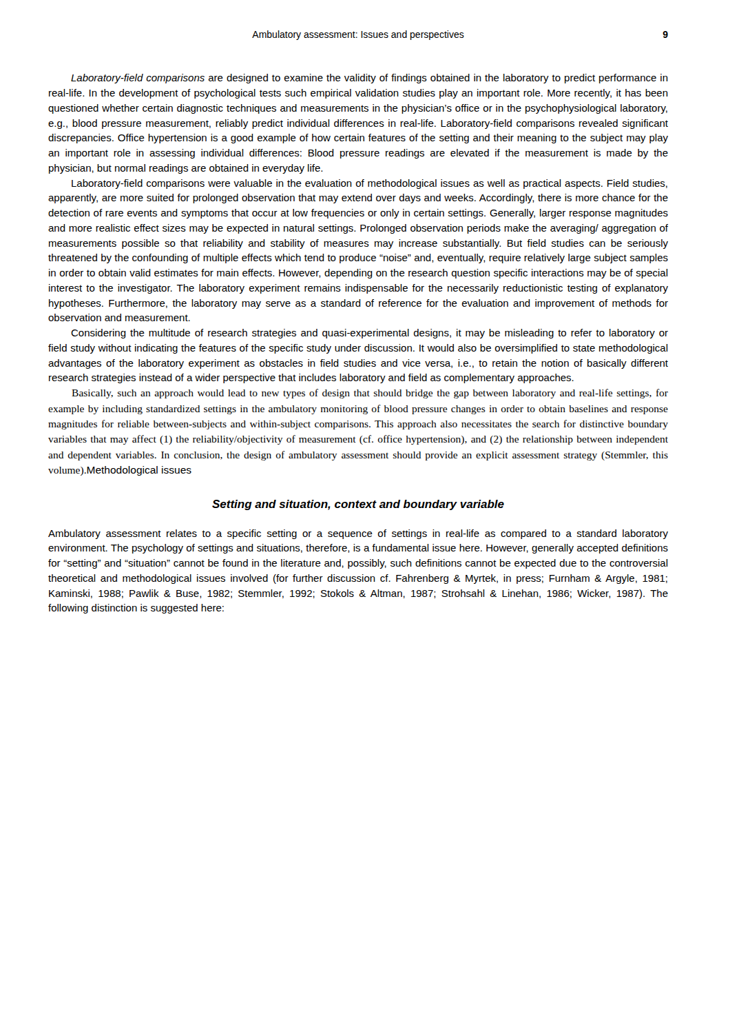Ambulatory assessment: Issues and perspectives 9
Laboratory-field comparisons are designed to examine the validity of findings obtained in the laboratory to predict performance in real-life. In the development of psychological tests such empirical validation studies play an important role. More recently, it has been questioned whether certain diagnostic techniques and measurements in the physician’s office or in the psychophysiological laboratory, e.g., blood pressure measurement, reliably predict individual differences in real-life. Laboratory-field comparisons revealed significant discrepancies. Office hypertension is a good example of how certain features of the setting and their meaning to the subject may play an important role in assessing individual differences: Blood pressure readings are elevated if the measurement is made by the physician, but normal readings are obtained in everyday life.
Laboratory-field comparisons were valuable in the evaluation of methodological issues as well as practical aspects. Field studies, apparently, are more suited for prolonged observation that may extend over days and weeks. Accordingly, there is more chance for the detection of rare events and symptoms that occur at low frequencies or only in certain settings. Generally, larger response magnitudes and more realistic effect sizes may be expected in natural settings. Prolonged observation periods make the averaging/ aggregation of measurements possible so that reliability and stability of measures may increase substantially. But field studies can be seriously threatened by the confounding of multiple effects which tend to produce “noise” and, eventually, require relatively large subject samples in order to obtain valid estimates for main effects. However, depending on the research question specific interactions may be of special interest to the investigator. The laboratory experiment remains indispensable for the necessarily reductionistic testing of explanatory hypotheses. Furthermore, the laboratory may serve as a standard of reference for the evaluation and improvement of methods for observation and measurement.
Considering the multitude of research strategies and quasi-experimental designs, it may be misleading to refer to laboratory or field study without indicating the features of the specific study under discussion. It would also be oversimplified to state methodological advantages of the laboratory experiment as obstacles in field studies and vice versa, i.e., to retain the notion of basically different research strategies instead of a wider perspective that includes laboratory and field as complementary approaches.
Basically, such an approach would lead to new types of design that should bridge the gap between laboratory and real-life settings, for example by including standardized settings in the ambulatory monitoring of blood pressure changes in order to obtain baselines and response magnitudes for reliable between-subjects and within-subject comparisons. This approach also necessitates the search for distinctive boundary variables that may affect (1) the reliability/objectivity of measurement (cf. office hypertension), and (2) the relationship between independent and dependent variables. In conclusion, the design of ambulatory assessment should provide an explicit assessment strategy (Stemmler, this volume).Methodological issues
Setting and situation, context and boundary variable
Ambulatory assessment relates to a specific setting or a sequence of settings in real-life as compared to a standard laboratory environment. The psychology of settings and situations, therefore, is a fundamental issue here. However, generally accepted definitions for “setting” and “situation” cannot be found in the literature and, possibly, such definitions cannot be expected due to the controversial theoretical and methodological issues involved (for further discussion cf. Fahrenberg & Myrtek, in press; Furnham & Argyle, 1981; Kaminski, 1988; Pawlik & Buse, 1982; Stemmler, 1992; Stokols & Altman, 1987; Strohsahl & Linehan, 1986; Wicker, 1987). The following distinction is suggested here: